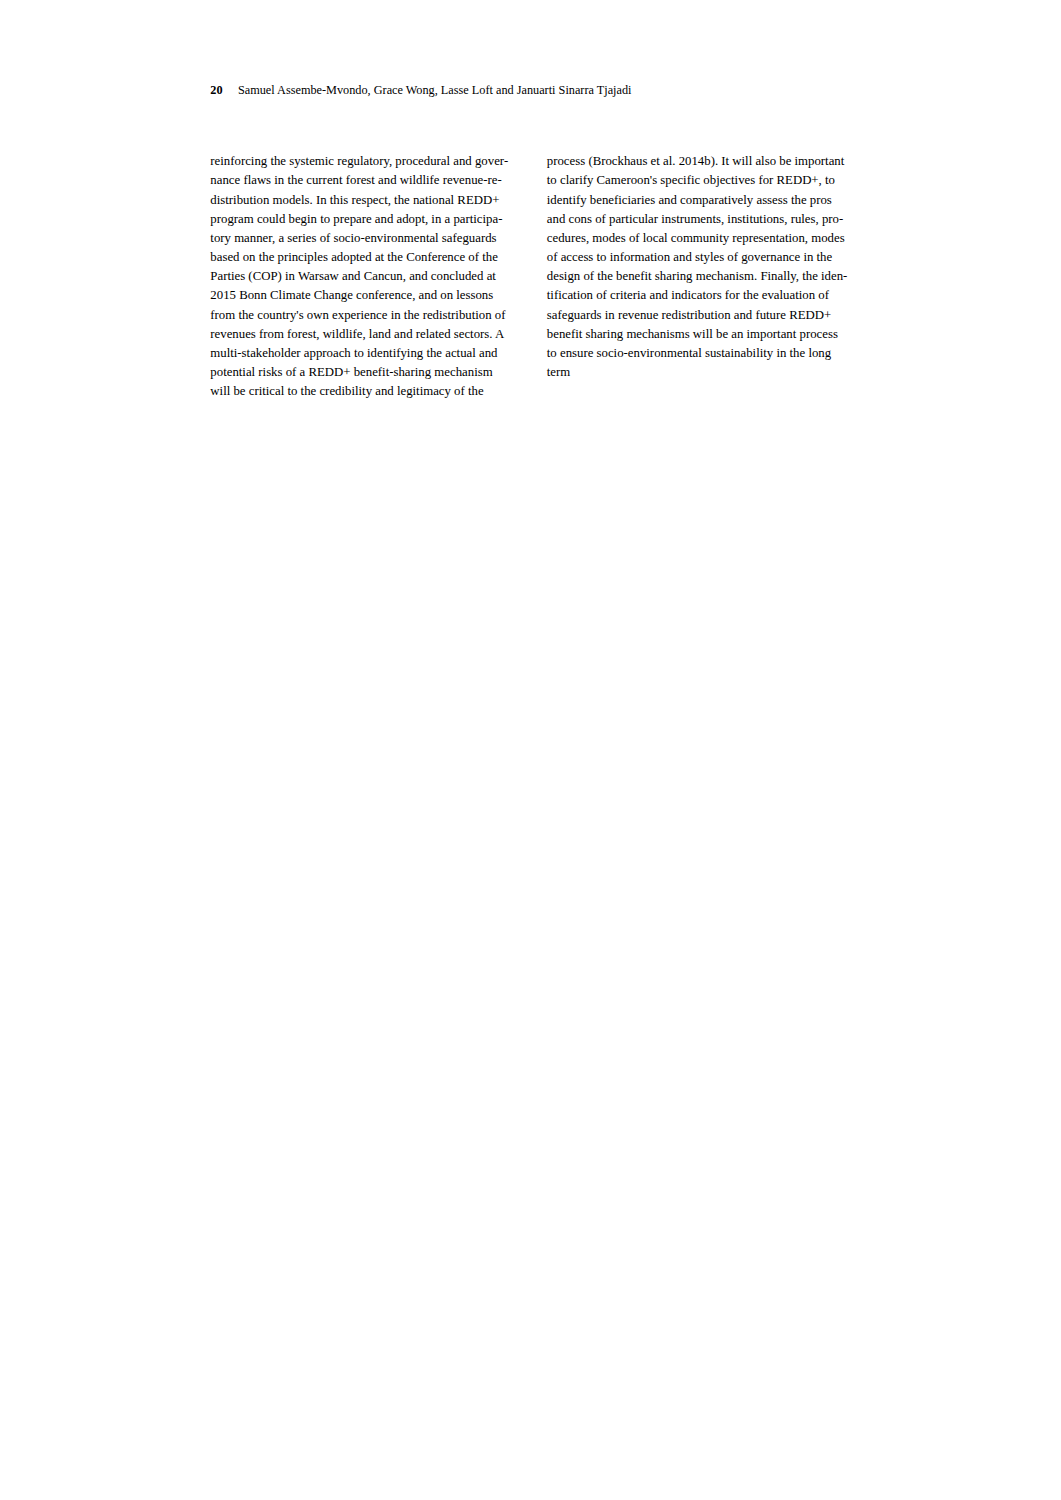20 Samuel Assembe-Mvondo, Grace Wong, Lasse Loft and Januarti Sinarra Tjajadi
reinforcing the systemic regulatory, procedural and governance flaws in the current forest and wildlife revenue-redistribution models. In this respect, the national REDD+ program could begin to prepare and adopt, in a participatory manner, a series of socio-environmental safeguards based on the principles adopted at the Conference of the Parties (COP) in Warsaw and Cancun, and concluded at 2015 Bonn Climate Change conference, and on lessons from the country's own experience in the redistribution of revenues from forest, wildlife, land and related sectors. A multi-stakeholder approach to identifying the actual and potential risks of a REDD+ benefit-sharing mechanism will be critical to the credibility and legitimacy of the process (Brockhaus et al. 2014b). It will also be important to clarify Cameroon's specific objectives for REDD+, to identify beneficiaries and comparatively assess the pros and cons of particular instruments, institutions, rules, procedures, modes of local community representation, modes of access to information and styles of governance in the design of the benefit sharing mechanism. Finally, the identification of criteria and indicators for the evaluation of safeguards in revenue redistribution and future REDD+ benefit sharing mechanisms will be an important process to ensure socio-environmental sustainability in the long term